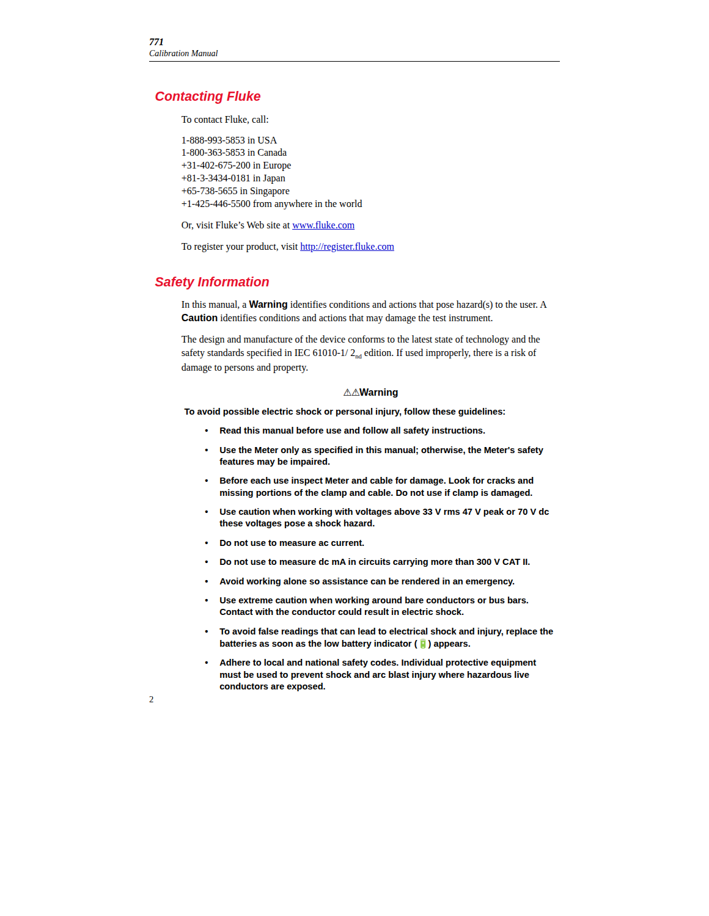771
Calibration Manual
Contacting Fluke
To contact Fluke, call:
1-888-993-5853 in USA
1-800-363-5853 in Canada
+31-402-675-200 in Europe
+81-3-3434-0181 in Japan
+65-738-5655 in Singapore
+1-425-446-5500 from anywhere in the world
Or, visit Fluke’s Web site at www.fluke.com
To register your product, visit http://register.fluke.com
Safety Information
In this manual, a Warning identifies conditions and actions that pose hazard(s) to the user. A Caution identifies conditions and actions that may damage the test instrument.
The design and manufacture of the device conforms to the latest state of technology and the safety standards specified in IEC 61010-1/ 2nd edition. If used improperly, there is a risk of damage to persons and property.
⚠⚠Warning
To avoid possible electric shock or personal injury, follow these guidelines:
Read this manual before use and follow all safety instructions.
Use the Meter only as specified in this manual; otherwise, the Meter's safety features may be impaired.
Before each use inspect Meter and cable for damage. Look for cracks and missing portions of the clamp and cable. Do not use if clamp is damaged.
Use caution when working with voltages above 33 V rms 47 V peak or 70 V dc these voltages pose a shock hazard.
Do not use to measure ac current.
Do not use to measure dc mA in circuits carrying more than 300 V CAT II.
Avoid working alone so assistance can be rendered in an emergency.
Use extreme caution when working around bare conductors or bus bars. Contact with the conductor could result in electric shock.
To avoid false readings that can lead to electrical shock and injury, replace the batteries as soon as the low battery indicator (🔋) appears.
Adhere to local and national safety codes. Individual protective equipment must be used to prevent shock and arc blast injury where hazardous live conductors are exposed.
2